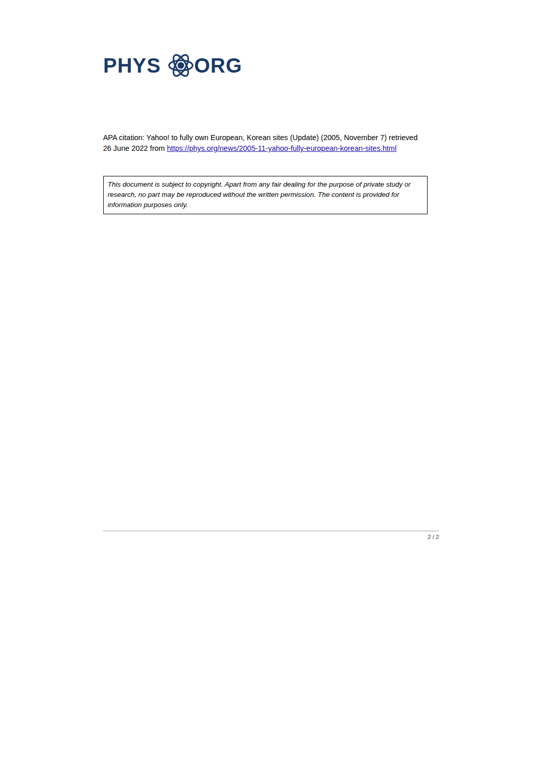PHYS ORG
APA citation: Yahoo! to fully own European, Korean sites (Update) (2005, November 7) retrieved 26 June 2022 from https://phys.org/news/2005-11-yahoo-fully-european-korean-sites.html
This document is subject to copyright. Apart from any fair dealing for the purpose of private study or research, no part may be reproduced without the written permission. The content is provided for information purposes only.
2 / 2